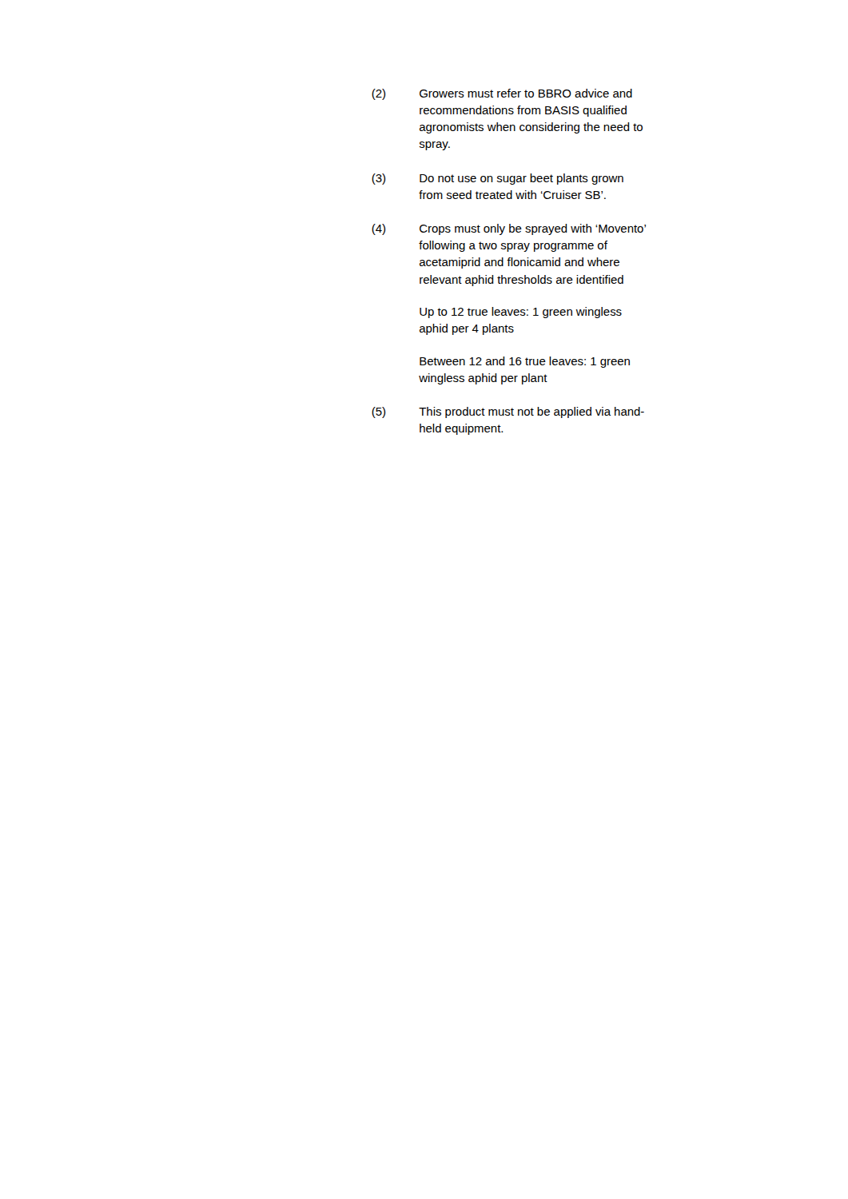(2) Growers must refer to BBRO advice and recommendations from BASIS qualified agronomists when considering the need to spray.
(3) Do not use on sugar beet plants grown from seed treated with ‘Cruiser SB’.
(4) Crops must only be sprayed with ‘Movento’ following a two spray programme of acetamiprid and flonicamid and where relevant aphid thresholds are identified
Up to 12 true leaves: 1 green wingless aphid per 4 plants
Between 12 and 16 true leaves: 1 green wingless aphid per plant
(5) This product must not be applied via hand-held equipment.